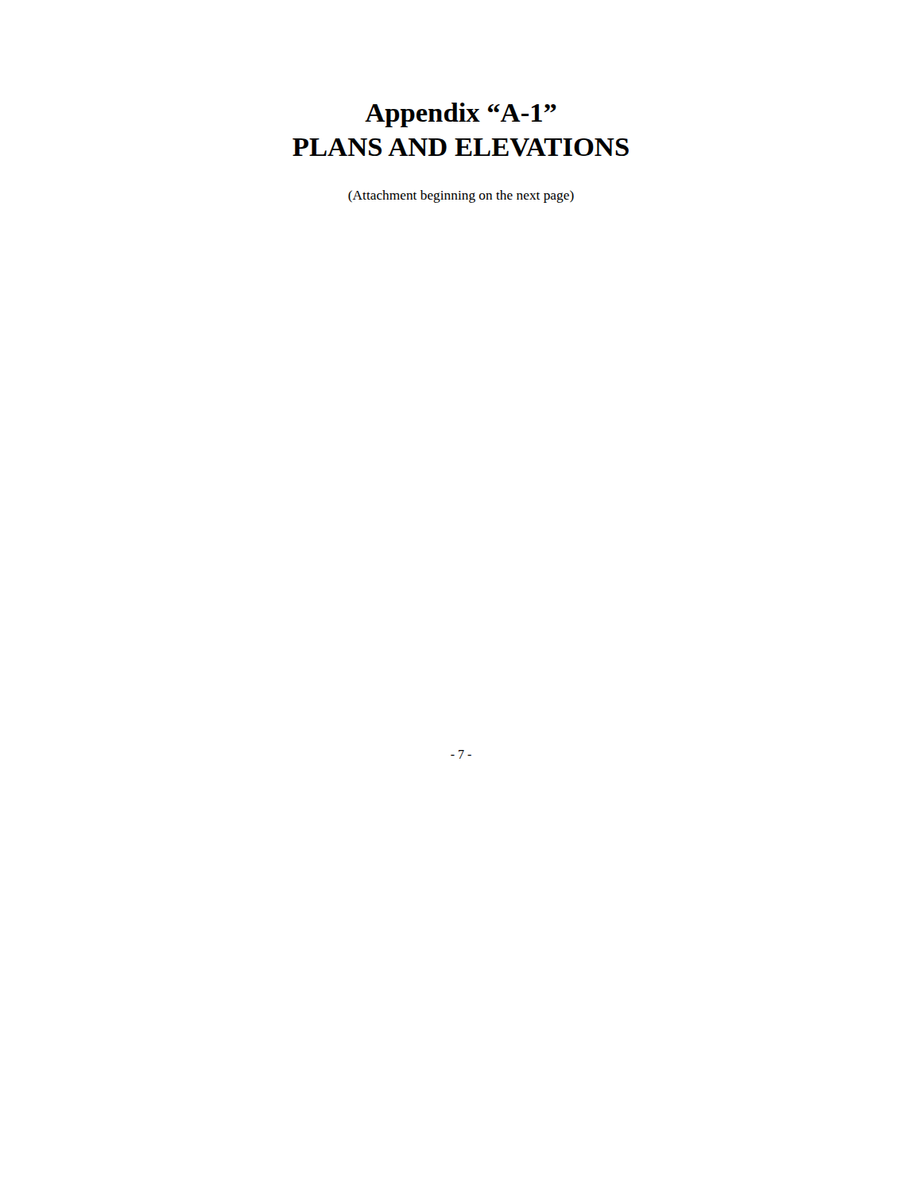Appendix “A-1” PLANS AND ELEVATIONS
(Attachment beginning on the next page)
- 7 -